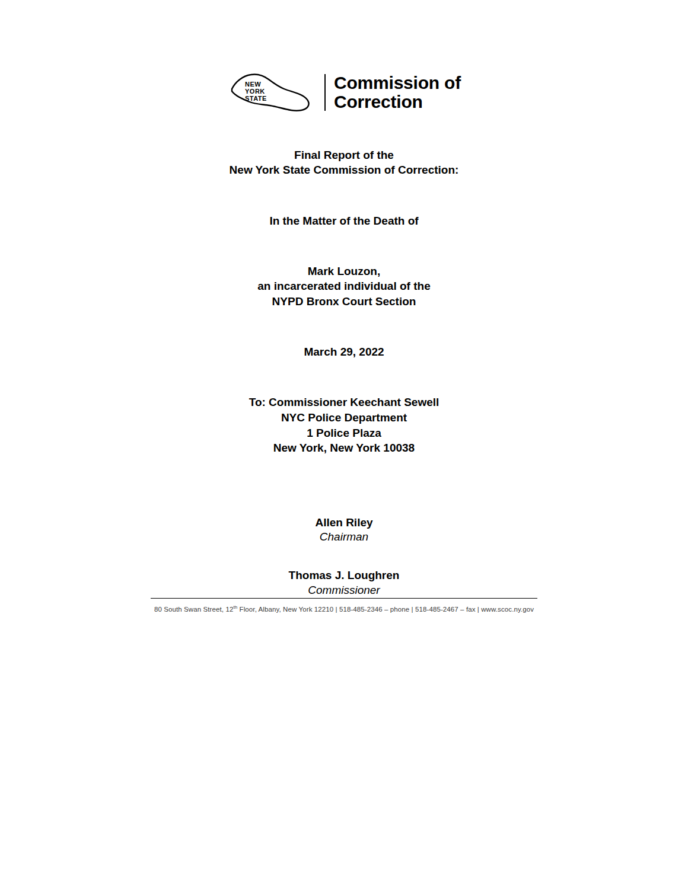NEW YORK STATE
Commission of
Correction
Final Report of the
New York State Commission of Correction:
In the Matter of the Death of
Mark Louzon,
an incarcerated individual of the
NYPD Bronx Court Section
March 29, 2022
To: Commissioner Keechant Sewell
NYC Police Department
1 Police Plaza
New York, New York 10038
Allen Riley
Chairman
Thomas J. Loughren
Commissioner
80 South Swan Street, 12th Floor, Albany, New York 12210 | 518-485-2346 – phone | 518-485-2467 – fax | www.scoc.ny.gov